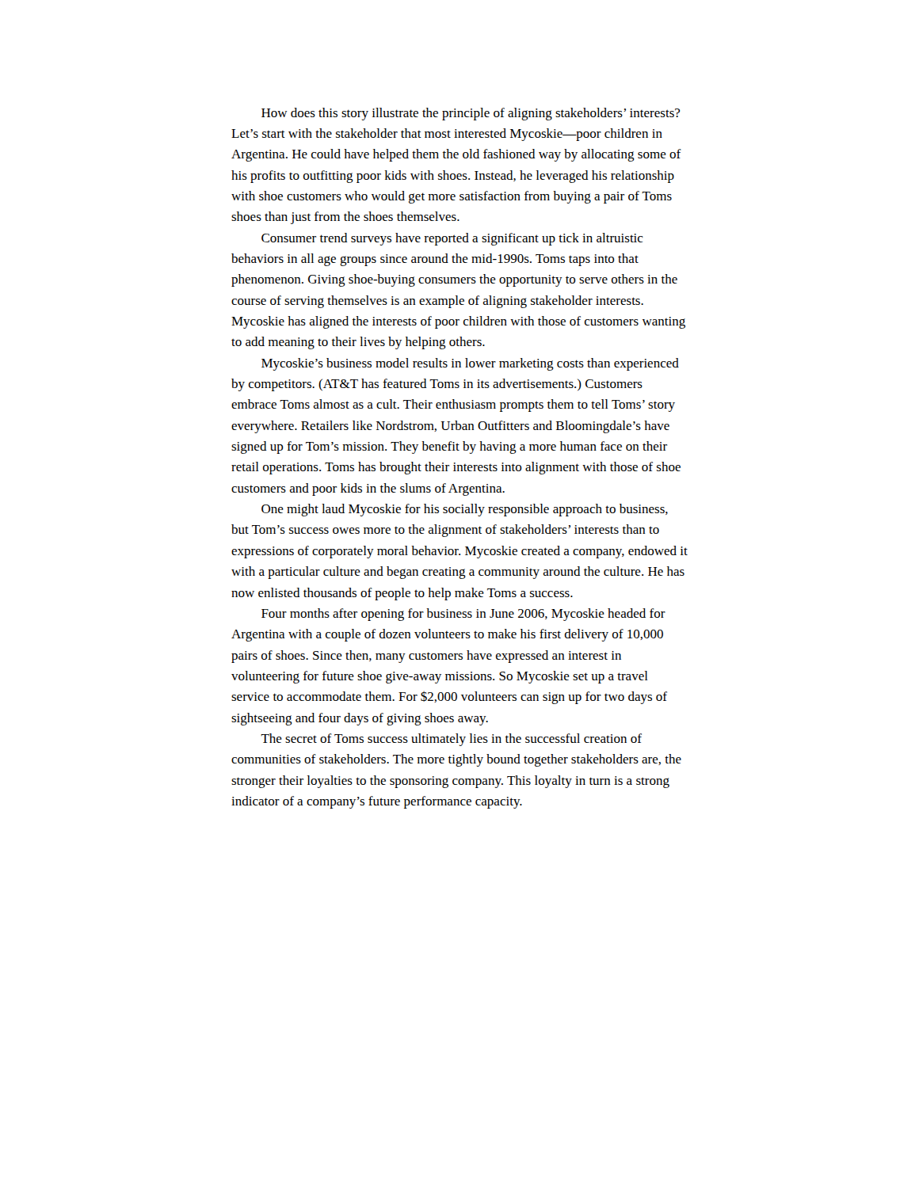How does this story illustrate the principle of aligning stakeholders’ interests? Let’s start with the stakeholder that most interested Mycoskie—poor children in Argentina. He could have helped them the old fashioned way by allocating some of his profits to outfitting poor kids with shoes. Instead, he leveraged his relationship with shoe customers who would get more satisfaction from buying a pair of Toms shoes than just from the shoes themselves.
Consumer trend surveys have reported a significant up tick in altruistic behaviors in all age groups since around the mid-1990s. Toms taps into that phenomenon. Giving shoe-buying consumers the opportunity to serve others in the course of serving themselves is an example of aligning stakeholder interests. Mycoskie has aligned the interests of poor children with those of customers wanting to add meaning to their lives by helping others.
Mycoskie’s business model results in lower marketing costs than experienced by competitors. (AT&T has featured Toms in its advertisements.) Customers embrace Toms almost as a cult. Their enthusiasm prompts them to tell Toms’ story everywhere. Retailers like Nordstrom, Urban Outfitters and Bloomingdale’s have signed up for Tom’s mission. They benefit by having a more human face on their retail operations. Toms has brought their interests into alignment with those of shoe customers and poor kids in the slums of Argentina.
One might laud Mycoskie for his socially responsible approach to business, but Tom’s success owes more to the alignment of stakeholders’ interests than to expressions of corporately moral behavior. Mycoskie created a company, endowed it with a particular culture and began creating a community around the culture. He has now enlisted thousands of people to help make Toms a success.
Four months after opening for business in June 2006, Mycoskie headed for Argentina with a couple of dozen volunteers to make his first delivery of 10,000 pairs of shoes. Since then, many customers have expressed an interest in volunteering for future shoe give-away missions. So Mycoskie set up a travel service to accommodate them. For $2,000 volunteers can sign up for two days of sightseeing and four days of giving shoes away.
The secret of Toms success ultimately lies in the successful creation of communities of stakeholders. The more tightly bound together stakeholders are, the stronger their loyalties to the sponsoring company. This loyalty in turn is a strong indicator of a company’s future performance capacity.